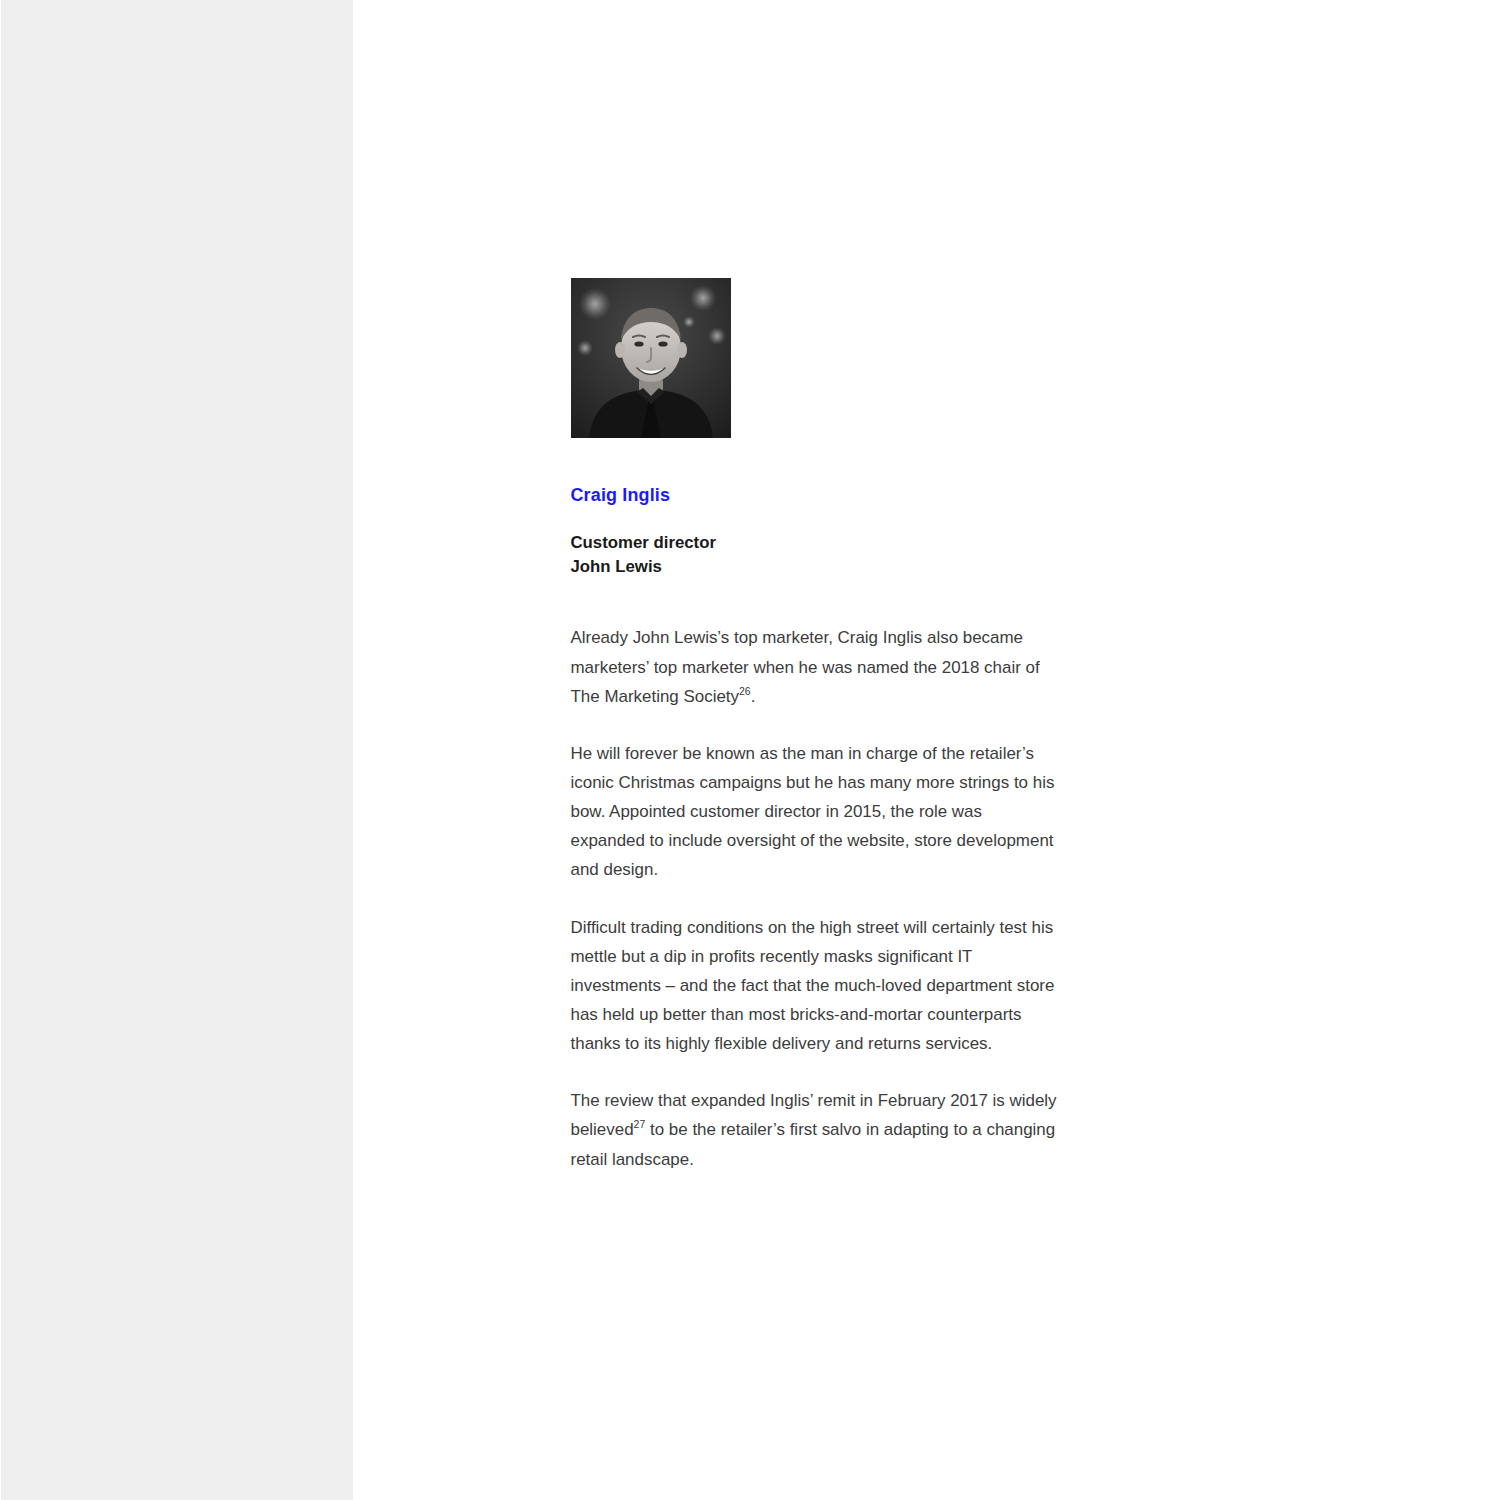Craig Inglis
Customer director John Lewis
Already John Lewis’s top marketer, Craig Inglis also became marketers’ top marketer when he was named the 2018 chair of The Marketing Society26.
He will forever be known as the man in charge of the retailer’s iconic Christmas campaigns but he has many more strings to his bow. Appointed customer director in 2015, the role was expanded to include oversight of the website, store development and design.
Difficult trading conditions on the high street will certainly test his mettle but a dip in profits recently masks significant IT investments – and the fact that the much-loved department store has held up better than most bricks-and-mortar counterparts thanks to its highly flexible delivery and returns services.
The review that expanded Inglis’ remit in February 2017 is widely believed27 to be the retailer’s first salvo in adapting to a changing retail landscape.